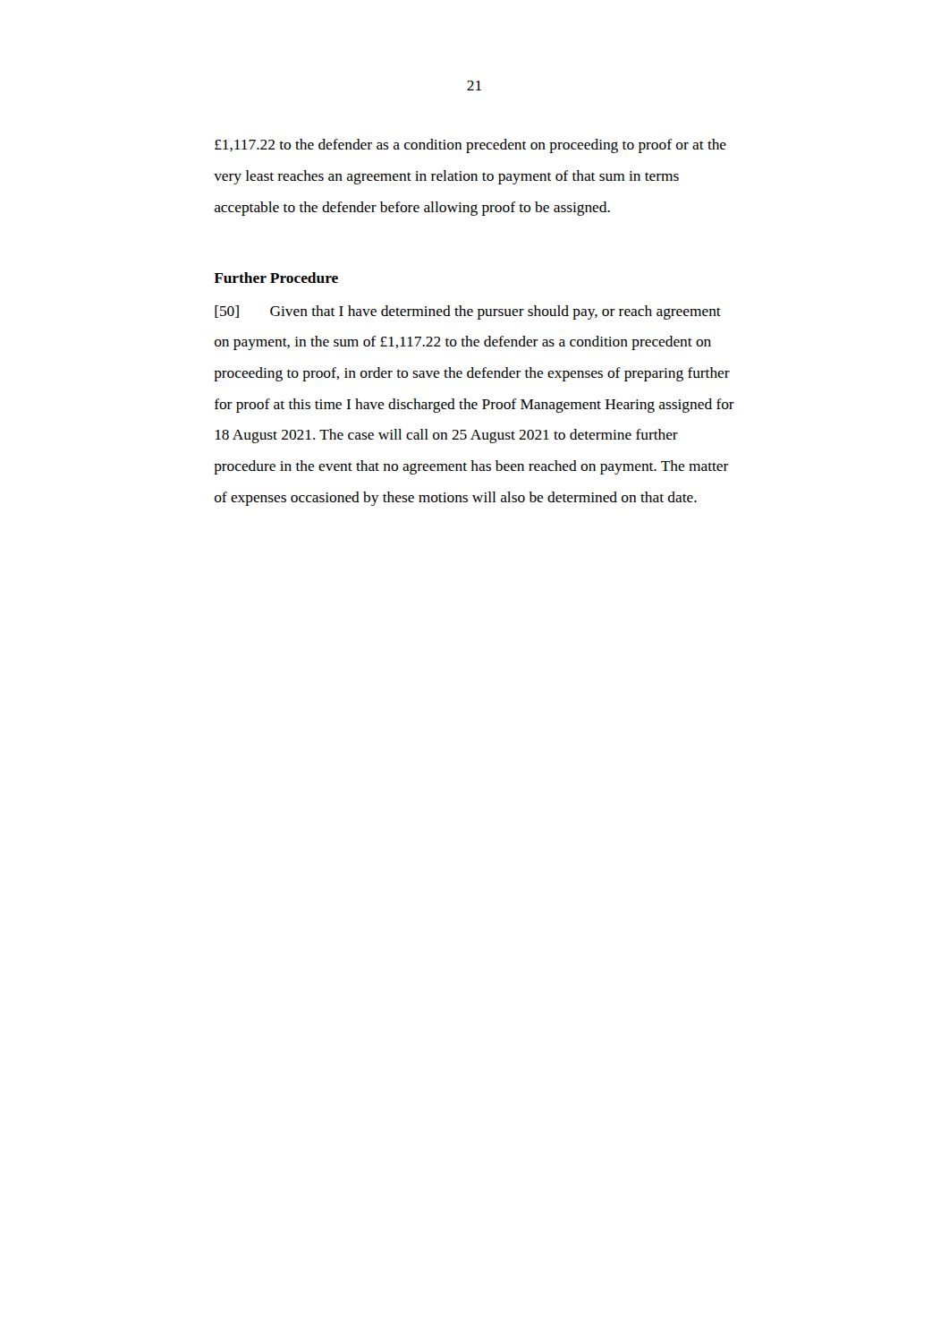21
£1,117.22 to the defender as a condition precedent on proceeding to proof or at the very least reaches an agreement in relation to payment of that sum in terms acceptable to the defender before allowing proof to be assigned.
Further Procedure
[50] Given that I have determined the pursuer should pay, or reach agreement on payment, in the sum of £1,117.22 to the defender as a condition precedent on proceeding to proof, in order to save the defender the expenses of preparing further for proof at this time I have discharged the Proof Management Hearing assigned for 18 August 2021. The case will call on 25 August 2021 to determine further procedure in the event that no agreement has been reached on payment. The matter of expenses occasioned by these motions will also be determined on that date.